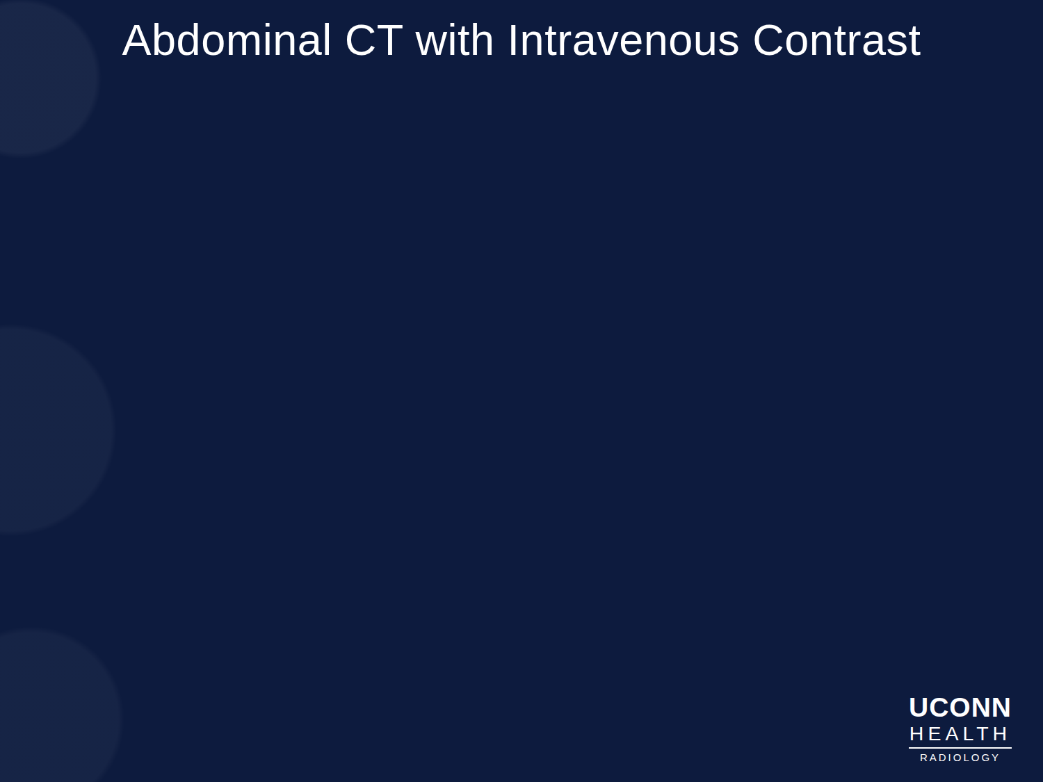Abdominal CT with Intravenous Contrast
UCONN
HEALTH
RADIOLOGY